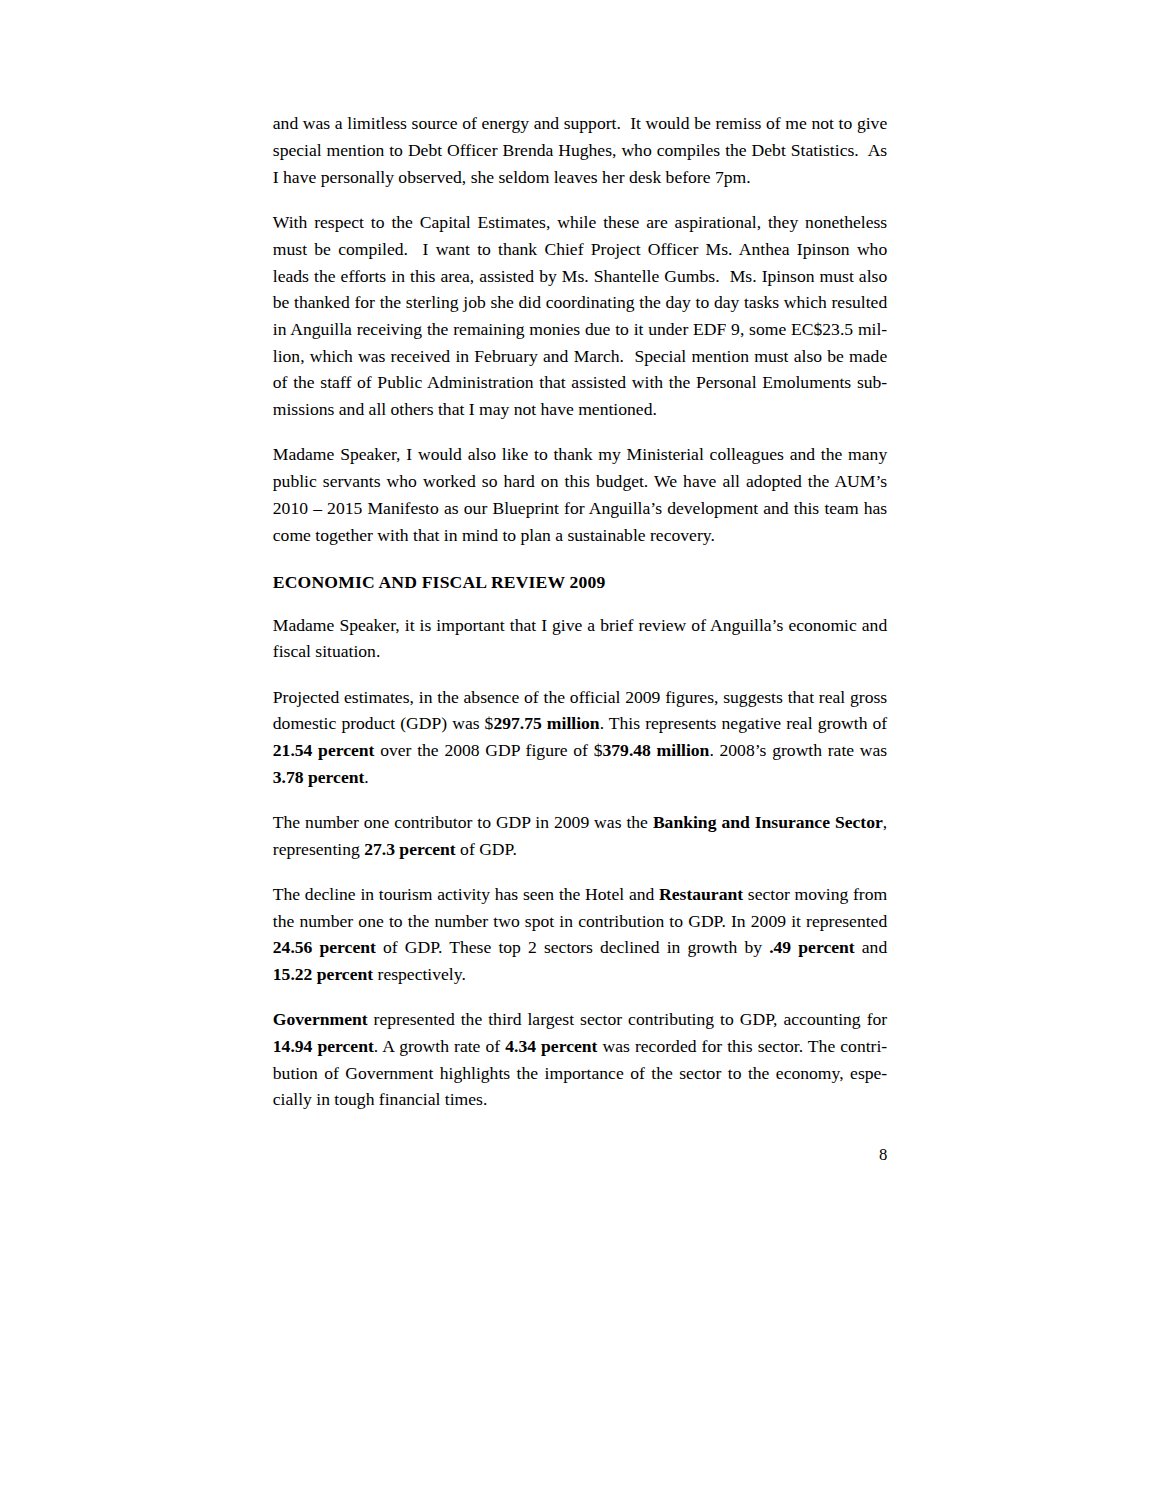and was a limitless source of energy and support. It would be remiss of me not to give special mention to Debt Officer Brenda Hughes, who compiles the Debt Statistics. As I have personally observed, she seldom leaves her desk before 7pm.
With respect to the Capital Estimates, while these are aspirational, they nonetheless must be compiled. I want to thank Chief Project Officer Ms. Anthea Ipinson who leads the efforts in this area, assisted by Ms. Shantelle Gumbs. Ms. Ipinson must also be thanked for the sterling job she did coordinating the day to day tasks which resulted in Anguilla receiving the remaining monies due to it under EDF 9, some EC$23.5 million, which was received in February and March. Special mention must also be made of the staff of Public Administration that assisted with the Personal Emoluments submissions and all others that I may not have mentioned.
Madame Speaker, I would also like to thank my Ministerial colleagues and the many public servants who worked so hard on this budget. We have all adopted the AUM’s 2010 – 2015 Manifesto as our Blueprint for Anguilla’s development and this team has come together with that in mind to plan a sustainable recovery.
ECONOMIC AND FISCAL REVIEW 2009
Madame Speaker, it is important that I give a brief review of Anguilla’s economic and fiscal situation.
Projected estimates, in the absence of the official 2009 figures, suggests that real gross domestic product (GDP) was $297.75 million. This represents negative real growth of 21.54 percent over the 2008 GDP figure of $379.48 million. 2008’s growth rate was 3.78 percent.
The number one contributor to GDP in 2009 was the Banking and Insurance Sector, representing 27.3 percent of GDP.
The decline in tourism activity has seen the Hotel and Restaurant sector moving from the number one to the number two spot in contribution to GDP. In 2009 it represented 24.56 percent of GDP. These top 2 sectors declined in growth by .49 percent and 15.22 percent respectively.
Government represented the third largest sector contributing to GDP, accounting for 14.94 percent. A growth rate of 4.34 percent was recorded for this sector. The contribution of Government highlights the importance of the sector to the economy, especially in tough financial times.
8